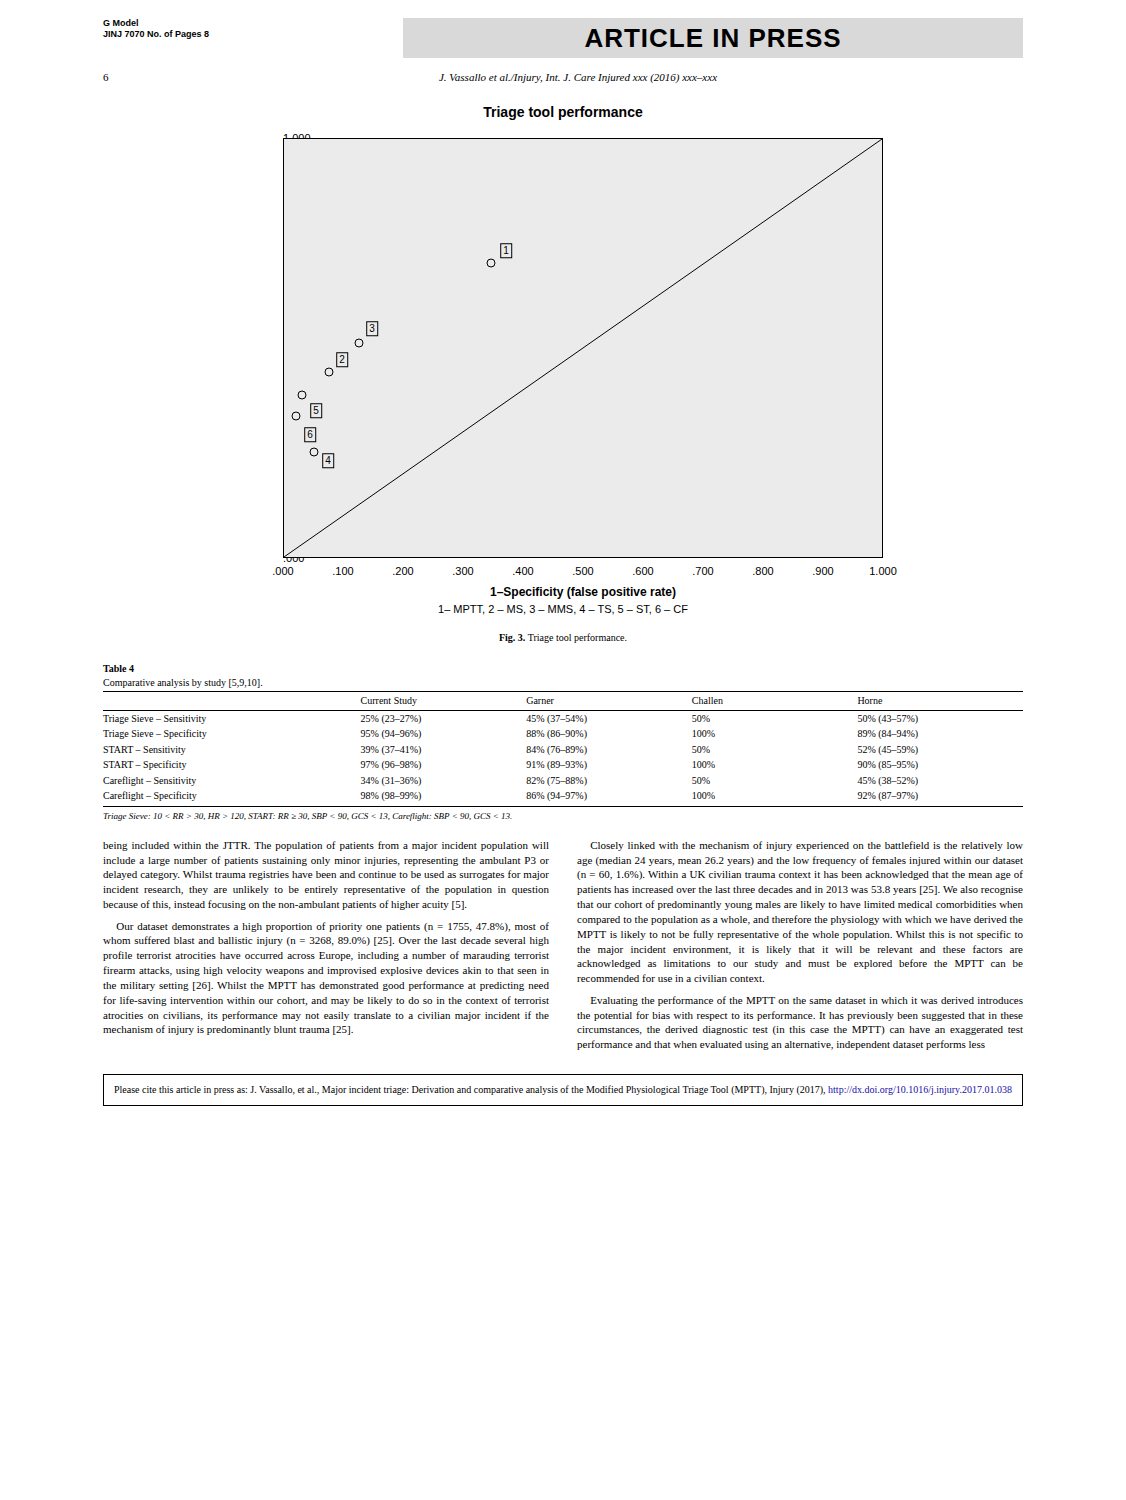G Model
JINJ 7070 No. of Pages 8
ARTICLE IN PRESS
6
J. Vassallo et al./Injury, Int. J. Care Injured xxx (2016) xxx–xxx
Triage tool performance
Sensitivity (true positive rate)
1.000
.900
.800
.700
.600
.500
.400
.300
.200
.100
.000
1
2
3
4
5
6
.000
.100
.200
.300
.400
.500
.600
.700
.800
.900
1.000
1–Specificity (false positive rate)
1– MPTT, 2 – MS, 3 – MMS, 4 – TS, 5 – ST, 6 – CF
Fig. 3. Triage tool performance.
Table 4
Comparative analysis by study [5,9,10].
| | Current Study | Garner | Challen | Horne |
| --- | --- | --- | --- | --- |
| Triage Sieve – Sensitivity | 25% (23–27%) | 45% (37–54%) | 50% | 50% (43–57%) |
| Triage Sieve – Specificity | 95% (94–96%) | 88% (86–90%) | 100% | 89% (84–94%) |
| START – Sensitivity | 39% (37–41%) | 84% (76–89%) | 50% | 52% (45–59%) |
| START – Specificity | 97% (96–98%) | 91% (89–93%) | 100% | 90% (85–95%) |
| Careflight – Sensitivity | 34% (31–36%) | 82% (75–88%) | 50% | 45% (38–52%) |
| Careflight – Specificity | 98% (98–99%) | 86% (94–97%) | 100% | 92% (87–97%) |
Triage Sieve: 10 < RR > 30, HR > 120, START: RR ≥ 30, SBP < 90, GCS < 13, Careflight: SBP < 90, GCS < 13.
being included within the JTTR. The population of patients from a major incident population will include a large number of patients sustaining only minor injuries, representing the ambulant P3 or delayed category. Whilst trauma registries have been and continue to be used as surrogates for major incident research, they are unlikely to be entirely representative of the population in question because of this, instead focusing on the non-ambulant patients of higher acuity [5].
Our dataset demonstrates a high proportion of priority one patients (n = 1755, 47.8%), most of whom suffered blast and ballistic injury (n = 3268, 89.0%) [25]. Over the last decade several high profile terrorist atrocities have occurred across Europe, including a number of marauding terrorist firearm attacks, using high velocity weapons and improvised explosive devices akin to that seen in the military setting [26]. Whilst the MPTT has demonstrated good performance at predicting need for life-saving intervention within our cohort, and may be likely to do so in the context of terrorist atrocities on civilians, its performance may not easily translate to a civilian major incident if the mechanism of injury is predominantly blunt trauma [25].
Closely linked with the mechanism of injury experienced on the battlefield is the relatively low age (median 24 years, mean 26.2 years) and the low frequency of females injured within our dataset (n = 60, 1.6%). Within a UK civilian trauma context it has been acknowledged that the mean age of patients has increased over the last three decades and in 2013 was 53.8 years [25]. We also recognise that our cohort of predominantly young males are likely to have limited medical comorbidities when compared to the population as a whole, and therefore the physiology with which we have derived the MPTT is likely to not be fully representative of the whole population. Whilst this is not specific to the major incident environment, it is likely that it will be relevant and these factors are acknowledged as limitations to our study and must be explored before the MPTT can be recommended for use in a civilian context.
Evaluating the performance of the MPTT on the same dataset in which it was derived introduces the potential for bias with respect to its performance. It has previously been suggested that in these circumstances, the derived diagnostic test (in this case the MPTT) can have an exaggerated test performance and that when evaluated using an alternative, independent dataset performs less
Please cite this article in press as: J. Vassallo, et al., Major incident triage: Derivation and comparative analysis of the Modified Physiological Triage Tool (MPTT), Injury (2017), http://dx.doi.org/10.1016/j.injury.2017.01.038